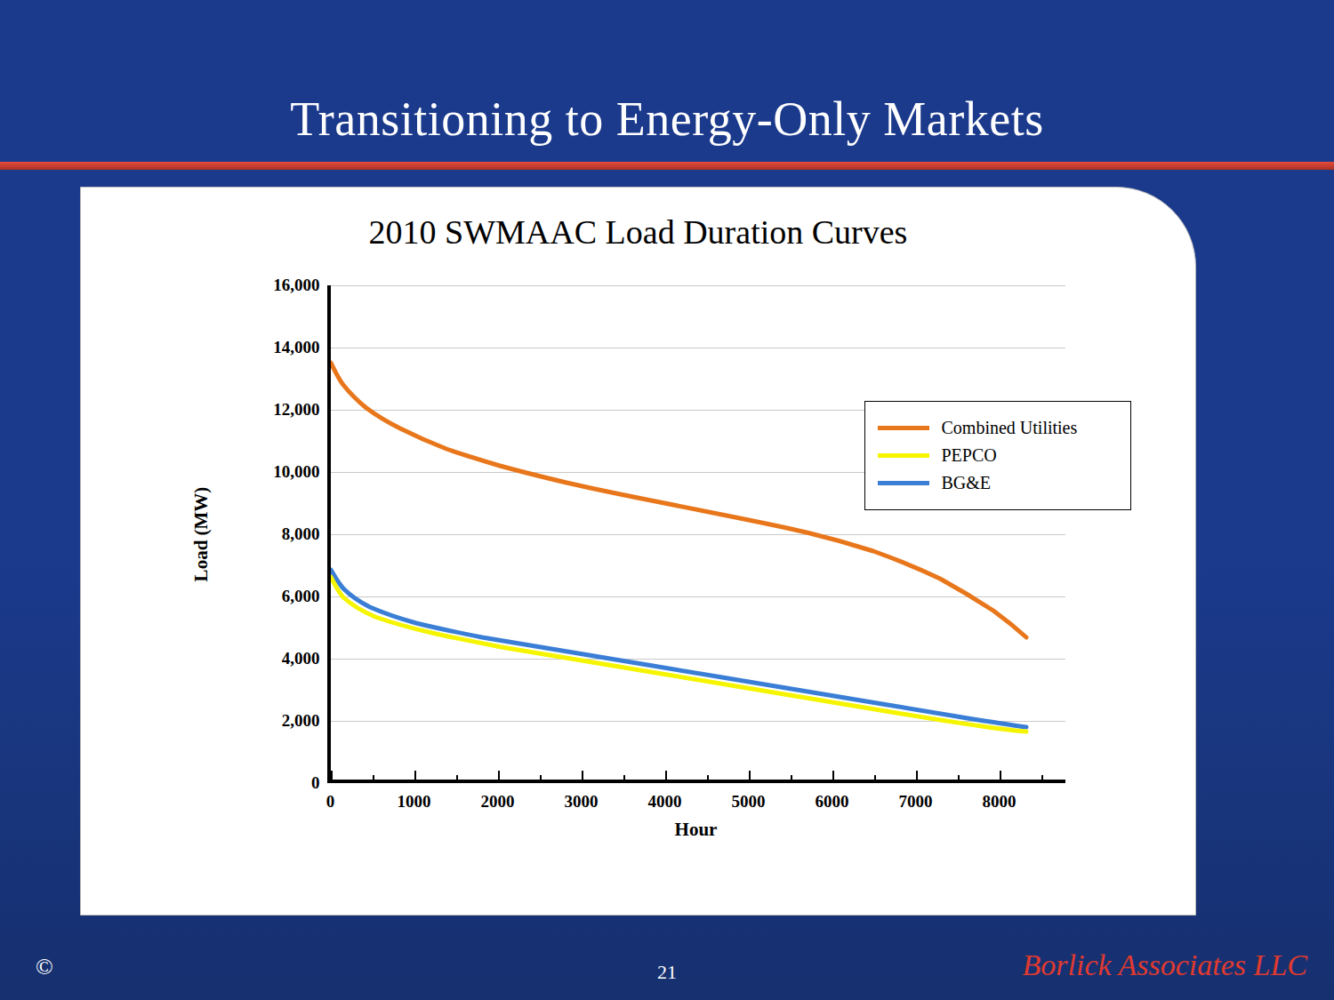Transitioning to Energy-Only Markets
2010 SWMAAC Load Duration Curves
Load (MW)
16,000
14,000
12,000
10,000
8,000
6,000
4,000
2,000
0
0
1000
2000
3000
4000
5000
6000
7000
8000
Combined Utilities
PEPCO
BG&E
Hour
©
21
Borlick Associates LLC